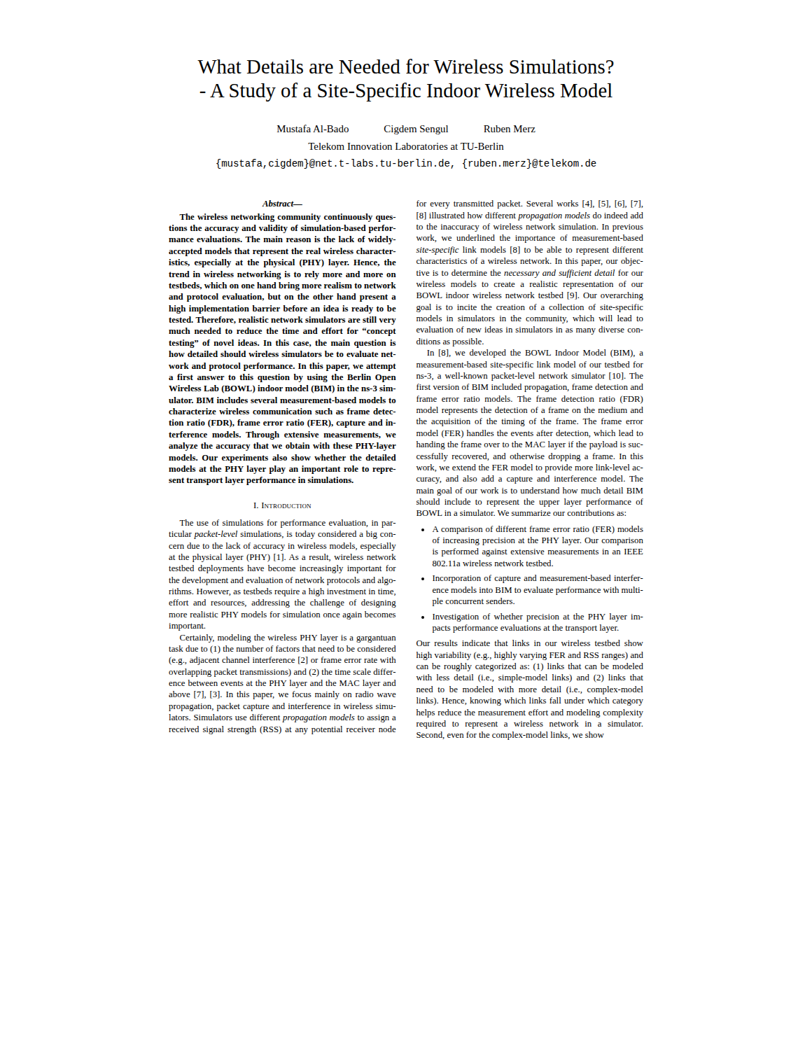What Details are Needed for Wireless Simulations?
- A Study of a Site-Specific Indoor Wireless Model
Mustafa Al-Bado Cigdem Sengul Ruben Merz
Telekom Innovation Laboratories at TU-Berlin
{mustafa,cigdem}@net.t-labs.tu-berlin.de, {ruben.merz}@telekom.de
Abstract—
The wireless networking community continuously questions the accuracy and validity of simulation-based performance evaluations. The main reason is the lack of widely-accepted models that represent the real wireless characteristics, especially at the physical (PHY) layer. Hence, the trend in wireless networking is to rely more and more on testbeds, which on one hand bring more realism to network and protocol evaluation, but on the other hand present a high implementation barrier before an idea is ready to be tested. Therefore, realistic network simulators are still very much needed to reduce the time and effort for “concept testing” of novel ideas. In this case, the main question is how detailed should wireless simulators be to evaluate network and protocol performance. In this paper, we attempt a first answer to this question by using the Berlin Open Wireless Lab (BOWL) indoor model (BIM) in the ns-3 simulator. BIM includes several measurement-based models to characterize wireless communication such as frame detection ratio (FDR), frame error ratio (FER), capture and interference models. Through extensive measurements, we analyze the accuracy that we obtain with these PHY-layer models. Our experiments also show whether the detailed models at the PHY layer play an important role to represent transport layer performance in simulations.
I. Introduction
The use of simulations for performance evaluation, in particular packet-level simulations, is today considered a big concern due to the lack of accuracy in wireless models, especially at the physical layer (PHY) [1]. As a result, wireless network testbed deployments have become increasingly important for the development and evaluation of network protocols and algorithms. However, as testbeds require a high investment in time, effort and resources, addressing the challenge of designing more realistic PHY models for simulation once again becomes important.
Certainly, modeling the wireless PHY layer is a gargantuan task due to (1) the number of factors that need to be considered (e.g., adjacent channel interference [2] or frame error rate with overlapping packet transmissions) and (2) the time scale difference between events at the PHY layer and the MAC layer and above [7], [3]. In this paper, we focus mainly on radio wave propagation, packet capture and interference in wireless simulators. Simulators use different propagation models to assign a received signal strength (RSS) at any potential receiver node for every transmitted packet. Several works [4], [5], [6], [7], [8] illustrated how different propagation models do indeed add to the inaccuracy of wireless network simulation. In previous work, we underlined the importance of measurement-based site-specific link models [8] to be able to represent different characteristics of a wireless network. In this paper, our objective is to determine the necessary and sufficient detail for our wireless models to create a realistic representation of our BOWL indoor wireless network testbed [9]. Our overarching goal is to incite the creation of a collection of site-specific models in simulators in the community, which will lead to evaluation of new ideas in simulators in as many diverse conditions as possible.
In [8], we developed the BOWL Indoor Model (BIM), a measurement-based site-specific link model of our testbed for ns-3, a well-known packet-level network simulator [10]. The first version of BIM included propagation, frame detection and frame error ratio models. The frame detection ratio (FDR) model represents the detection of a frame on the medium and the acquisition of the timing of the frame. The frame error model (FER) handles the events after detection, which lead to handing the frame over to the MAC layer if the payload is successfully recovered, and otherwise dropping a frame. In this work, we extend the FER model to provide more link-level accuracy, and also add a capture and interference model. The main goal of our work is to understand how much detail BIM should include to represent the upper layer performance of BOWL in a simulator. We summarize our contributions as:
A comparison of different frame error ratio (FER) models of increasing precision at the PHY layer. Our comparison is performed against extensive measurements in an IEEE 802.11a wireless network testbed.
Incorporation of capture and measurement-based interference models into BIM to evaluate performance with multiple concurrent senders.
Investigation of whether precision at the PHY layer impacts performance evaluations at the transport layer.
Our results indicate that links in our wireless testbed show high variability (e.g., highly varying FER and RSS ranges) and can be roughly categorized as: (1) links that can be modeled with less detail (i.e., simple-model links) and (2) links that need to be modeled with more detail (i.e., complex-model links). Hence, knowing which links fall under which category helps reduce the measurement effort and modeling complexity required to represent a wireless network in a simulator. Second, even for the complex-model links, we show